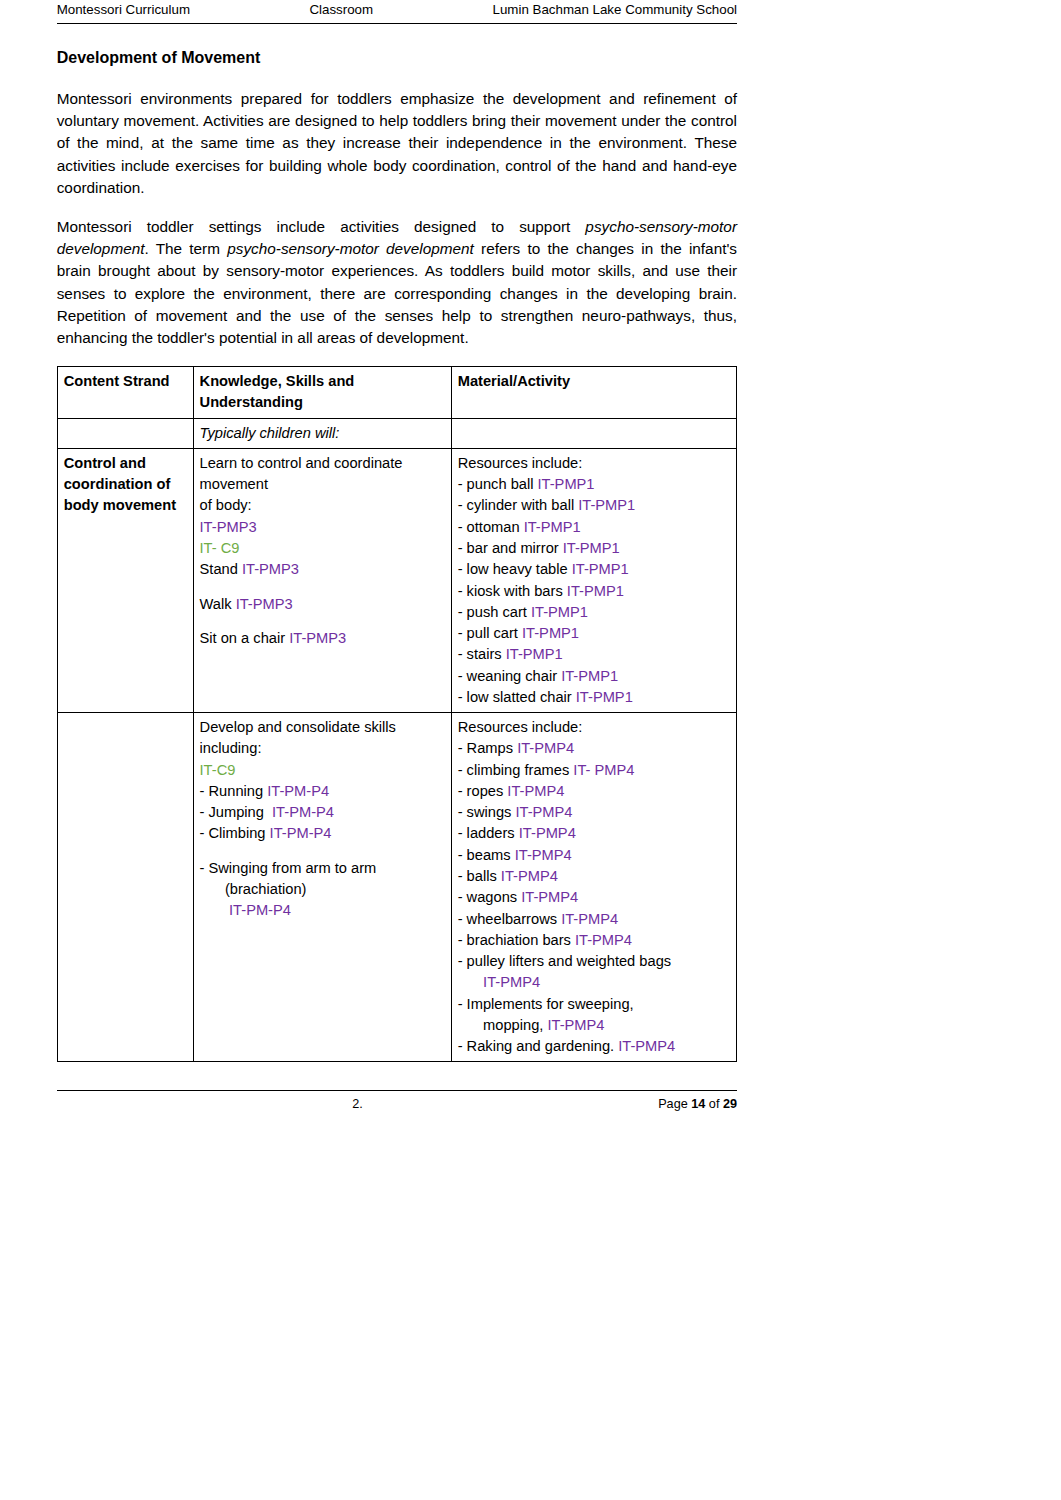Montessori Curriculum
Classroom
Lumin Bachman Lake Community School
Development of Movement
Montessori environments prepared for toddlers emphasize the development and refinement of voluntary movement. Activities are designed to help toddlers bring their movement under the control of the mind, at the same time as they increase their independence in the environment. These activities include exercises for building whole body coordination, control of the hand and hand-eye coordination.
Montessori toddler settings include activities designed to support psycho-sensory-motor development. The term psycho-sensory-motor development refers to the changes in the infant's brain brought about by sensory-motor experiences. As toddlers build motor skills, and use their senses to explore the environment, there are corresponding changes in the developing brain. Repetition of movement and the use of the senses help to strengthen neuro-pathways, thus, enhancing the toddler's potential in all areas of development.
| Content Strand | Knowledge, Skills and Understanding | Material/Activity |
| --- | --- | --- |
| | Typically children will: | |
| Control and coordination of body movement | Learn to control and coordinate movement of body: IT-PMP3 IT- C9 Stand IT-PMP3 Walk IT-PMP3 Sit on a chair IT-PMP3 | Resources include: - punch ball IT-PMP1 - cylinder with ball IT-PMP1 - ottoman IT-PMP1 - bar and mirror IT-PMP1 - low heavy table IT-PMP1 - kiosk with bars IT-PMP1 - push cart IT-PMP1 - pull cart IT-PMP1 - stairs IT-PMP1 - weaning chair IT-PMP1 - low slatted chair IT-PMP1 |
| | Develop and consolidate skills including: IT-C9 - Running IT-PM-P4 - Jumping IT-PM-P4 - Climbing IT-PM-P4 - Swinging from arm to arm (brachiation) IT-PM-P4 | Resources include: - Ramps IT-PMP4 - climbing frames IT- PMP4 - ropes IT-PMP4 - swings IT-PMP4 - ladders IT-PMP4 - beams IT-PMP4 - balls IT-PMP4 - wagons IT-PMP4 - wheelbarrows IT-PMP4 - brachiation bars IT-PMP4 - pulley lifters and weighted bags IT-PMP4 - Implements for sweeping, mopping, IT-PMP4 - Raking and gardening. IT-PMP4 |
2.
Page 14 of 29